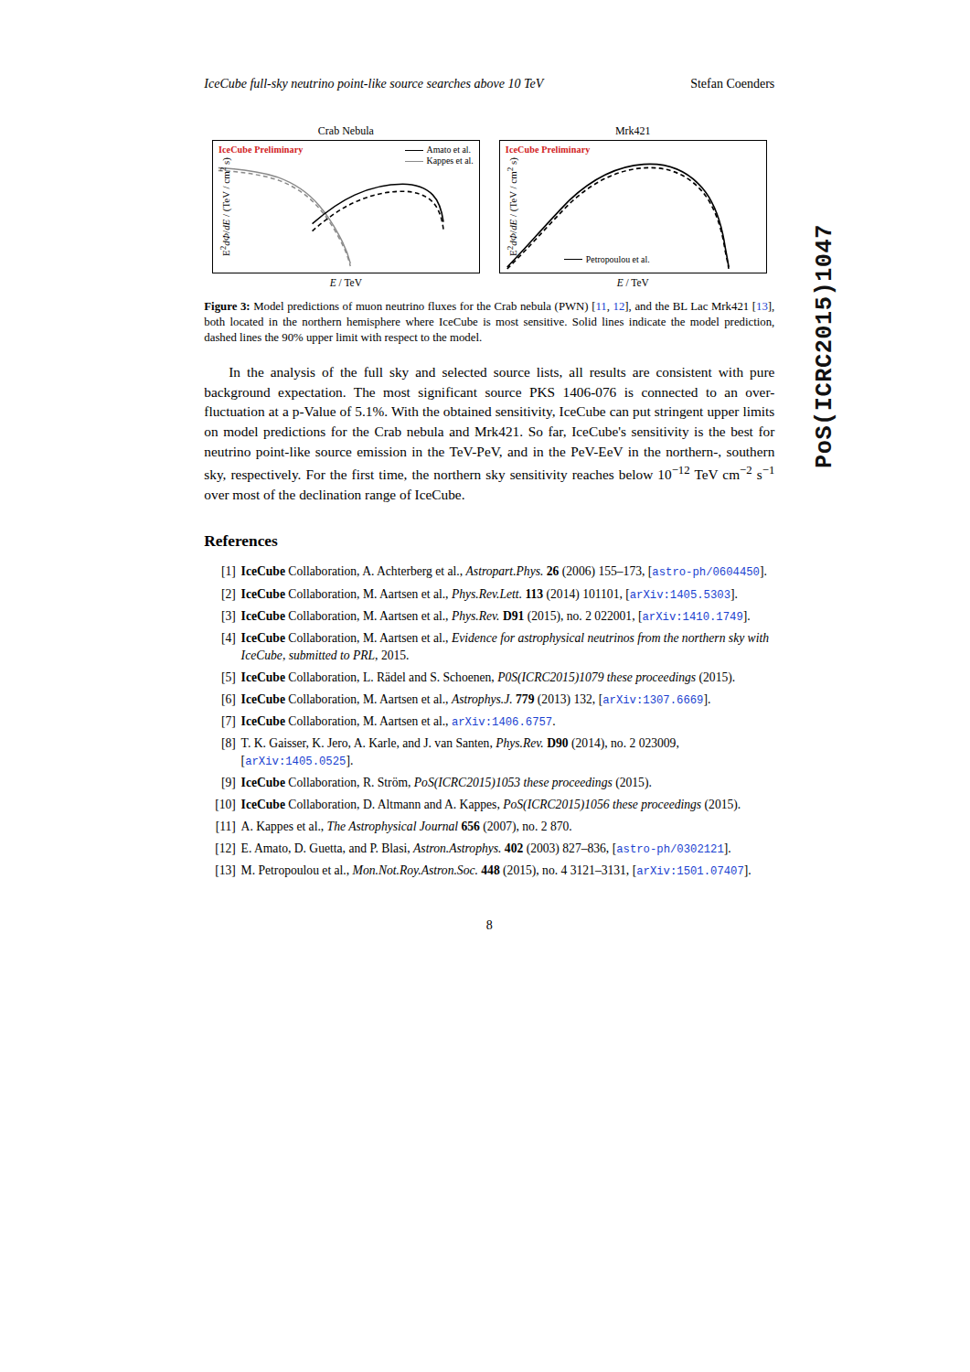PoS(ICRC2015)1047
IceCube full-sky neutrino point-like source searches above 10 TeV
Stefan Coenders
Crab Nebula
IceCube Preliminary
E2dΦ/dE / (TeV / cm2 s)
10−10 10−11 10−12 10−13 10−14
10−1 100 101 102 103 104
Amato et al.
Kappes et al.
E / TeV
Mrk421
IceCube Preliminary
E2dΦ/dE / (TeV / cm2 s)
10−10 10−11 10−12 10−13 10−14
101 102 103 104 105
Petropoulou et al.
E / TeV
Figure 3: Model predictions of muon neutrino fluxes for the Crab nebula (PWN) [11, 12], and the BL Lac Mrk421 [13], both located in the northern hemisphere where IceCube is most sensitive. Solid lines indicate the model prediction, dashed lines the 90% upper limit with respect to the model.
In the analysis of the full sky and selected source lists, all results are consistent with pure background expectation. The most significant source PKS 1406-076 is connected to an over-fluctuation at a p-Value of 5.1%. With the obtained sensitivity, IceCube can put stringent upper limits on model predictions for the Crab nebula and Mrk421. So far, IceCube's sensitivity is the best for neutrino point-like source emission in the TeV-PeV, and in the PeV-EeV in the northern-, southern sky, respectively. For the first time, the northern sky sensitivity reaches below 10−12 TeV cm−2 s−1 over most of the declination range of IceCube.
References
[1] IceCube Collaboration, A. Achterberg et al., Astropart.Phys. 26 (2006) 155–173, [astro-ph/0604450].
[2] IceCube Collaboration, M. Aartsen et al., Phys.Rev.Lett. 113 (2014) 101101, [arXiv:1405.5303].
[3] IceCube Collaboration, M. Aartsen et al., Phys.Rev. D91 (2015), no. 2 022001, [arXiv:1410.1749].
[4] IceCube Collaboration, M. Aartsen et al., Evidence for astrophysical neutrinos from the northern sky with IceCube, submitted to PRL, 2015.
[5] IceCube Collaboration, L. Rädel and S. Schoenen, P0S(ICRC2015)1079 these proceedings (2015).
[6] IceCube Collaboration, M. Aartsen et al., Astrophys.J. 779 (2013) 132, [arXiv:1307.6669].
[7] IceCube Collaboration, M. Aartsen et al., arXiv:1406.6757.
[8] T. K. Gaisser, K. Jero, A. Karle, and J. van Santen, Phys.Rev. D90 (2014), no. 2 023009, [arXiv:1405.0525].
[9] IceCube Collaboration, R. Ström, PoS(ICRC2015)1053 these proceedings (2015).
[10] IceCube Collaboration, D. Altmann and A. Kappes, PoS(ICRC2015)1056 these proceedings (2015).
[11] A. Kappes et al., The Astrophysical Journal 656 (2007), no. 2 870.
[12] E. Amato, D. Guetta, and P. Blasi, Astron.Astrophys. 402 (2003) 827–836, [astro-ph/0302121].
[13] M. Petropoulou et al., Mon.Not.Roy.Astron.Soc. 448 (2015), no. 4 3121–3131, [arXiv:1501.07407].
8